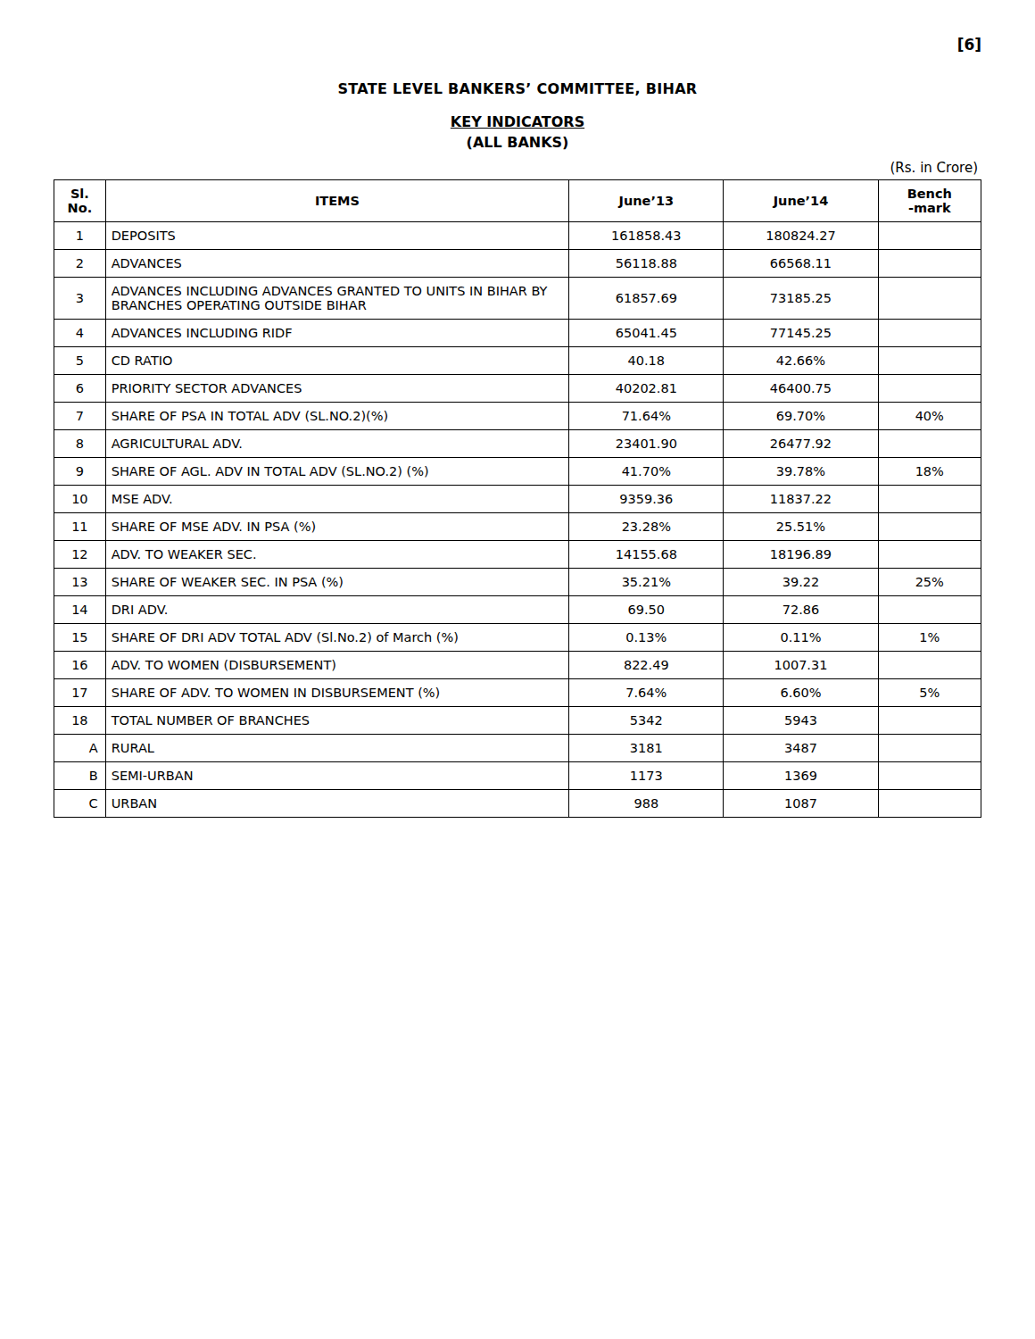[6]
STATE LEVEL BANKERS’ COMMITTEE, BIHAR
KEY INDICATORS
(ALL BANKS)
(Rs. in Crore)
| Sl. No. | ITEMS | June’13 | June’14 | Bench -mark |
| --- | --- | --- | --- | --- |
| 1 | DEPOSITS | 161858.43 | 180824.27 | |
| 2 | ADVANCES | 56118.88 | 66568.11 | |
| 3 | ADVANCES INCLUDING ADVANCES GRANTED TO UNITS IN BIHAR BY BRANCHES OPERATING OUTSIDE BIHAR | 61857.69 | 73185.25 | |
| 4 | ADVANCES INCLUDING RIDF | 65041.45 | 77145.25 | |
| 5 | CD RATIO | 40.18 | 42.66% | |
| 6 | PRIORITY SECTOR ADVANCES | 40202.81 | 46400.75 | |
| 7 | SHARE OF PSA IN TOTAL ADV (SL.NO.2)(%) | 71.64% | 69.70% | 40% |
| 8 | AGRICULTURAL ADV. | 23401.90 | 26477.92 | |
| 9 | SHARE OF AGL. ADV IN TOTAL ADV (SL.NO.2) (%) | 41.70% | 39.78% | 18% |
| 10 | MSE ADV. | 9359.36 | 11837.22 | |
| 11 | SHARE OF MSE ADV. IN PSA (%) | 23.28% | 25.51% | |
| 12 | ADV. TO WEAKER SEC. | 14155.68 | 18196.89 | |
| 13 | SHARE OF WEAKER SEC. IN PSA (%) | 35.21% | 39.22 | 25% |
| 14 | DRI ADV. | 69.50 | 72.86 | |
| 15 | SHARE OF DRI ADV TOTAL ADV (Sl.No.2) of March (%) | 0.13% | 0.11% | 1% |
| 16 | ADV. TO WOMEN (DISBURSEMENT) | 822.49 | 1007.31 | |
| 17 | SHARE OF ADV. TO WOMEN IN DISBURSEMENT (%) | 7.64% | 6.60% | 5% |
| 18 | TOTAL NUMBER OF BRANCHES | 5342 | 5943 | |
| A | RURAL | 3181 | 3487 | |
| B | SEMI-URBAN | 1173 | 1369 | |
| C | URBAN | 988 | 1087 | |